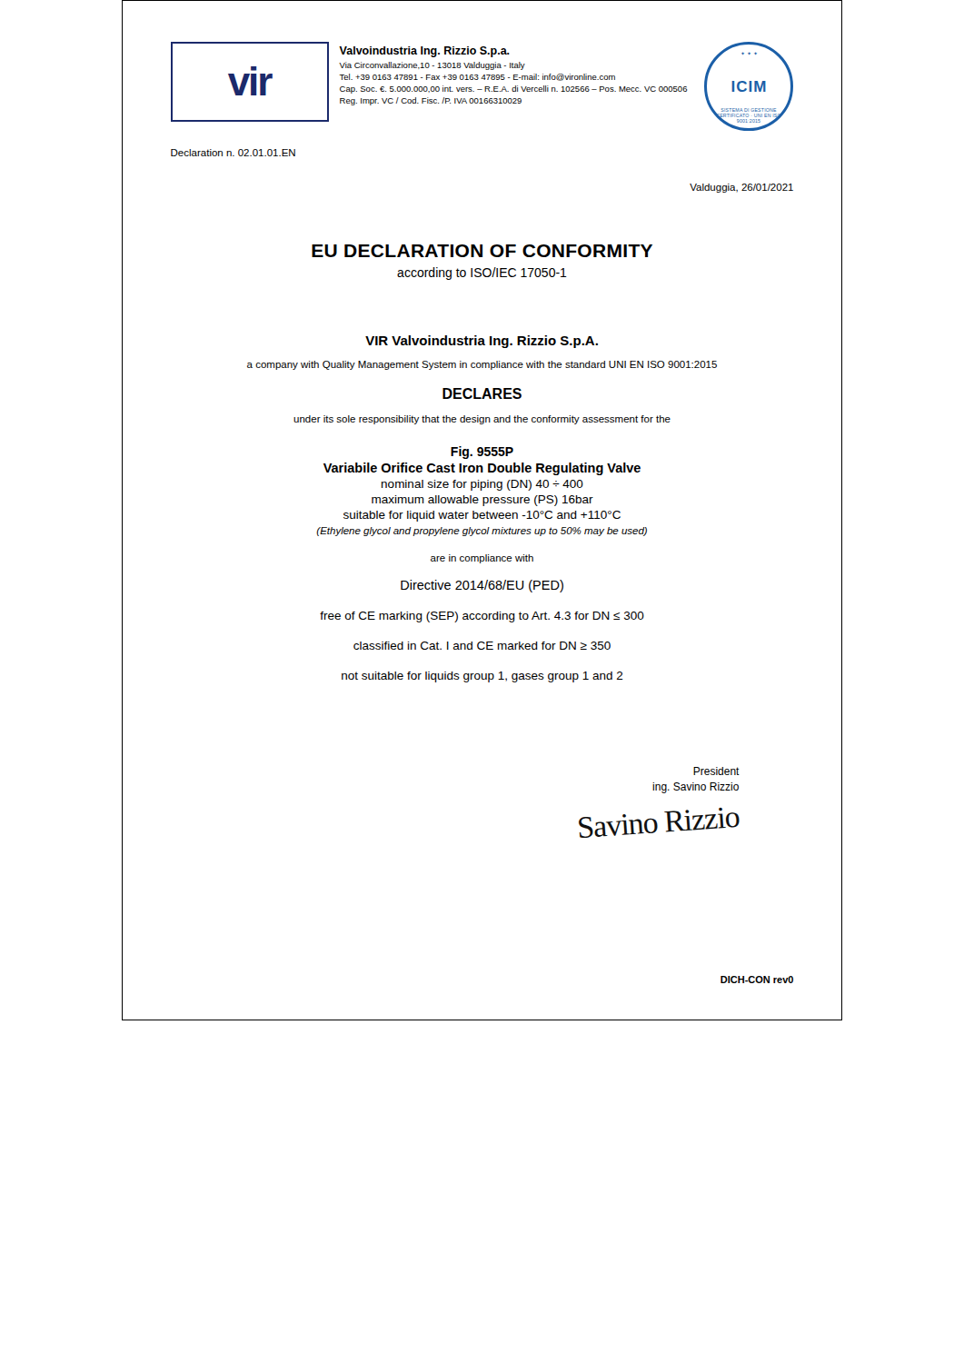vir
Valvoindustria Ing. Rizzio S.p.a.
Via Circonvallazione,10 - 13018 Valduggia - Italy
Tel. +39 0163 47891 - Fax +39 0163 47895 - E-mail: info@vironline.com
Cap. Soc. €. 5.000.000,00 int. vers. – R.E.A. di Vercelli n. 102566 – Pos. Mecc. VC 000506
Reg. Impr. VC / Cod. Fisc. /P. IVA 00166310029
✦ ✦ ✦
ICIM
SISTEMA DI GESTIONE CERTIFICATO · UNI EN ISO 9001:2015
Declaration n. 02.01.01.EN
Valduggia, 26/01/2021
EU DECLARATION OF CONFORMITY
according to ISO/IEC 17050-1
VIR Valvoindustria Ing. Rizzio S.p.A.
a company with Quality Management System in compliance with the standard UNI EN ISO 9001:2015
DECLARES
under its sole responsibility that the design and the conformity assessment for the
Fig. 9555P
Variabile Orifice Cast Iron Double Regulating Valve
nominal size for piping (DN) 40 ÷ 400
maximum allowable pressure (PS) 16bar
suitable for liquid water between -10°C and +110°C
(Ethylene glycol and propylene glycol mixtures up to 50% may be used)
are in compliance with
Directive 2014/68/EU (PED)
free of CE marking (SEP) according to Art. 4.3 for DN ≤ 300
classified in Cat. I and CE marked for DN ≥ 350
not suitable for liquids group 1, gases group 1 and 2
President
ing. Savino Rizzio
Savino Rizzio
DICH-CON rev0